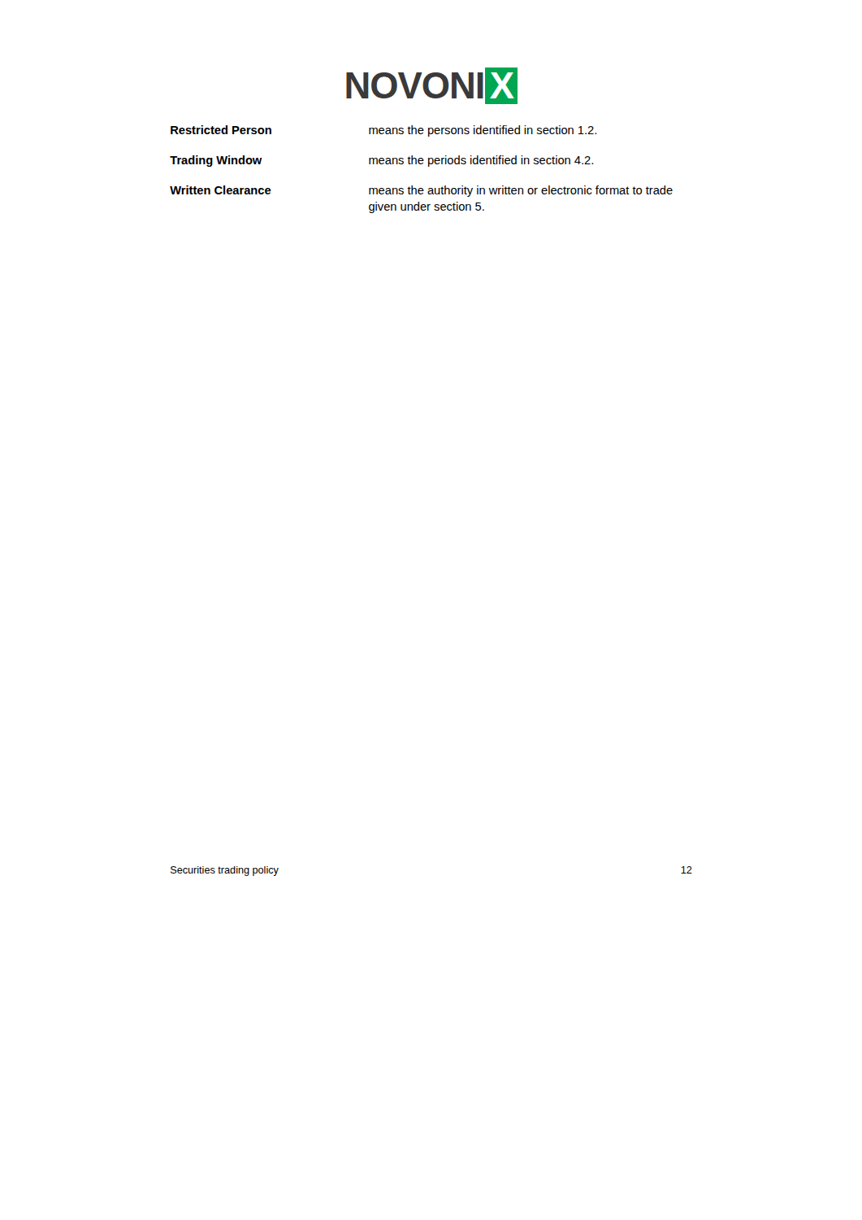NOVONIX
| Restricted Person | means the persons identified in section 1.2. |
| Trading Window | means the periods identified in section 4.2. |
| Written Clearance | means the authority in written or electronic format to trade given under section 5. |
Securities trading policy 12